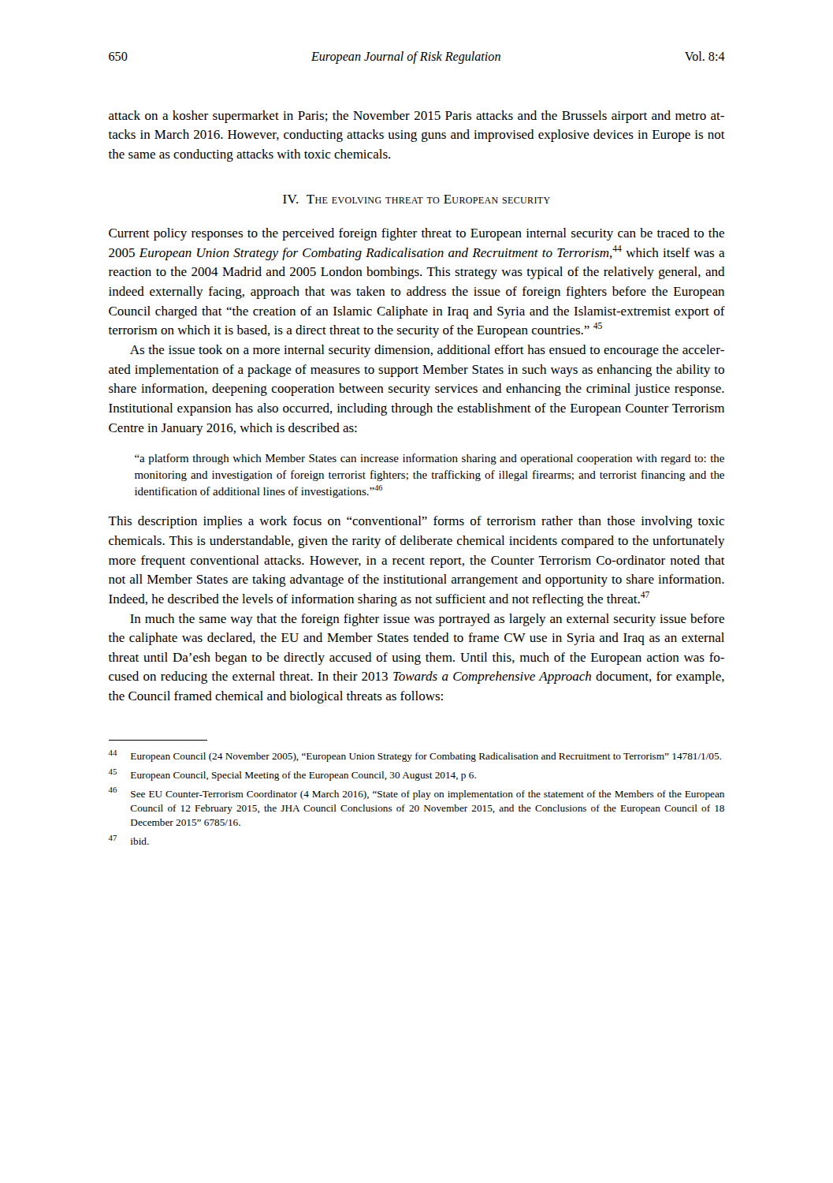650 European Journal of Risk Regulation Vol. 8:4
attack on a kosher supermarket in Paris; the November 2015 Paris attacks and the Brussels airport and metro attacks in March 2016. However, conducting attacks using guns and improvised explosive devices in Europe is not the same as conducting attacks with toxic chemicals.
IV. The evolving threat to European security
Current policy responses to the perceived foreign fighter threat to European internal security can be traced to the 2005 European Union Strategy for Combating Radicalisation and Recruitment to Terrorism,44 which itself was a reaction to the 2004 Madrid and 2005 London bombings. This strategy was typical of the relatively general, and indeed externally facing, approach that was taken to address the issue of foreign fighters before the European Council charged that “the creation of an Islamic Caliphate in Iraq and Syria and the Islamist-extremist export of terrorism on which it is based, is a direct threat to the security of the European countries.” 45
As the issue took on a more internal security dimension, additional effort has ensued to encourage the accelerated implementation of a package of measures to support Member States in such ways as enhancing the ability to share information, deepening cooperation between security services and enhancing the criminal justice response. Institutional expansion has also occurred, including through the establishment of the European Counter Terrorism Centre in January 2016, which is described as:
“a platform through which Member States can increase information sharing and operational cooperation with regard to: the monitoring and investigation of foreign terrorist fighters; the trafficking of illegal firearms; and terrorist financing and the identification of additional lines of investigations.”46
This description implies a work focus on “conventional” forms of terrorism rather than those involving toxic chemicals. This is understandable, given the rarity of deliberate chemical incidents compared to the unfortunately more frequent conventional attacks. However, in a recent report, the Counter Terrorism Co-ordinator noted that not all Member States are taking advantage of the institutional arrangement and opportunity to share information. Indeed, he described the levels of information sharing as not sufficient and not reflecting the threat.47
In much the same way that the foreign fighter issue was portrayed as largely an external security issue before the caliphate was declared, the EU and Member States tended to frame CW use in Syria and Iraq as an external threat until Da’esh began to be directly accused of using them. Until this, much of the European action was focused on reducing the external threat. In their 2013 Towards a Comprehensive Approach document, for example, the Council framed chemical and biological threats as follows:
44 European Council (24 November 2005), “European Union Strategy for Combating Radicalisation and Recruitment to Terrorism” 14781/1/05.
45 European Council, Special Meeting of the European Council, 30 August 2014, p 6.
46 See EU Counter-Terrorism Coordinator (4 March 2016), “State of play on implementation of the statement of the Members of the European Council of 12 February 2015, the JHA Council Conclusions of 20 November 2015, and the Conclusions of the European Council of 18 December 2015” 6785/16.
47ibid.